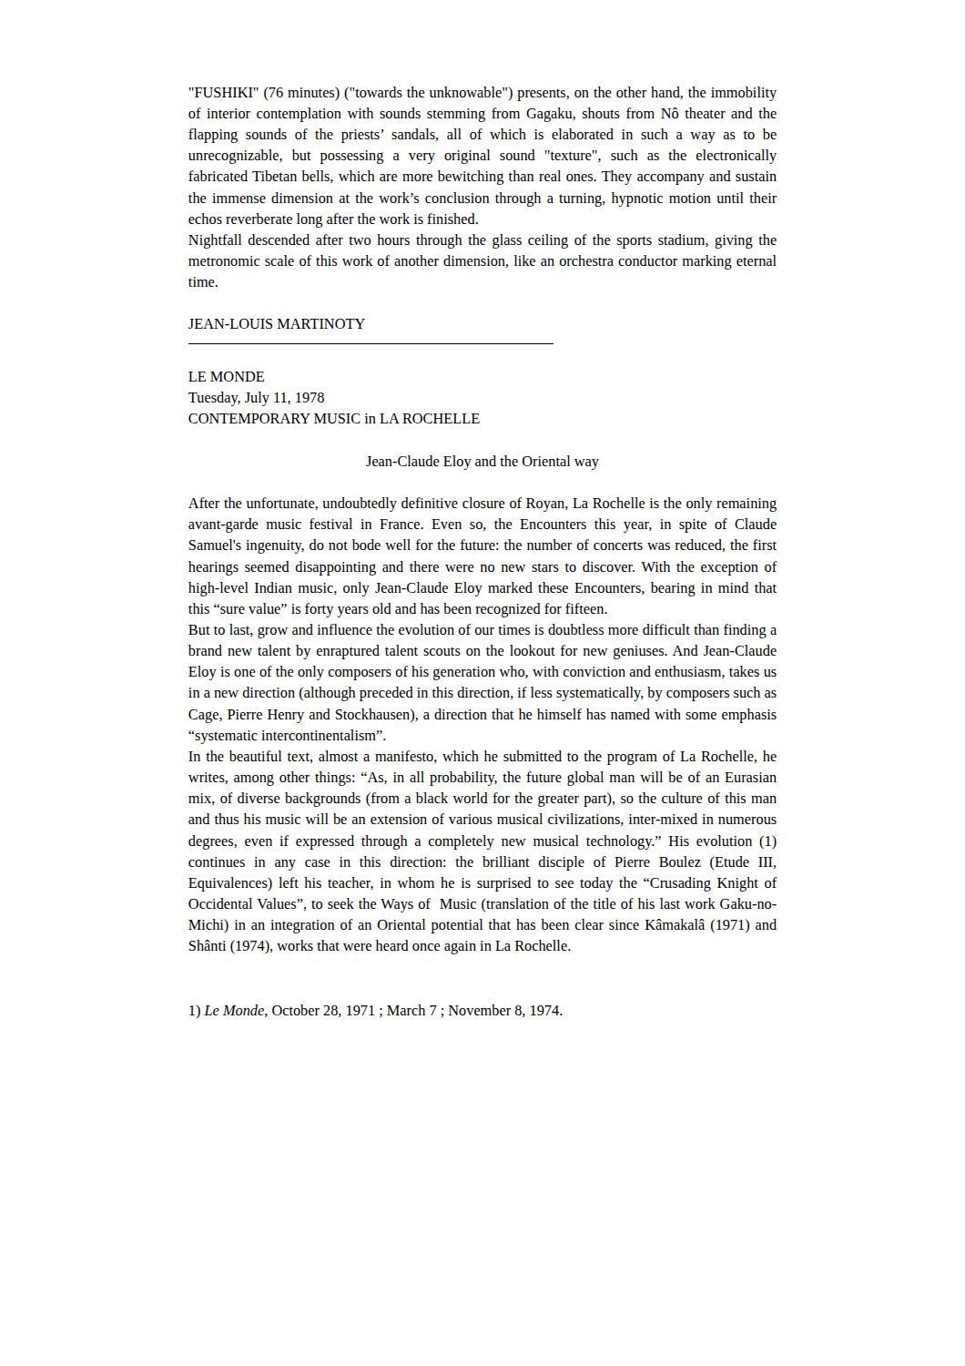"FUSHIKI" (76 minutes) ("towards the unknowable") presents, on the other hand, the immobility of interior contemplation with sounds stemming from Gagaku, shouts from Nô theater and the flapping sounds of the priests’ sandals, all of which is elaborated in such a way as to be unrecognizable, but possessing a very original sound "texture", such as the electronically fabricated Tibetan bells, which are more bewitching than real ones. They accompany and sustain the immense dimension at the work’s conclusion through a turning, hypnotic motion until their echos reverberate long after the work is finished.
Nightfall descended after two hours through the glass ceiling of the sports stadium, giving the metronomic scale of this work of another dimension, like an orchestra conductor marking eternal time.
JEAN-LOUIS MARTINOTY
LE MONDE
Tuesday, July 11, 1978
CONTEMPORARY MUSIC in LA ROCHELLE
Jean-Claude Eloy and the Oriental way
After the unfortunate, undoubtedly definitive closure of Royan, La Rochelle is the only remaining avant-garde music festival in France. Even so, the Encounters this year, in spite of Claude Samuel's ingenuity, do not bode well for the future: the number of concerts was reduced, the first hearings seemed disappointing and there were no new stars to discover. With the exception of high-level Indian music, only Jean-Claude Eloy marked these Encounters, bearing in mind that this “sure value” is forty years old and has been recognized for fifteen.
But to last, grow and influence the evolution of our times is doubtless more difficult than finding a brand new talent by enraptured talent scouts on the lookout for new geniuses. And Jean-Claude Eloy is one of the only composers of his generation who, with conviction and enthusiasm, takes us in a new direction (although preceded in this direction, if less systematically, by composers such as Cage, Pierre Henry and Stockhausen), a direction that he himself has named with some emphasis “systematic intercontinentalism”.
In the beautiful text, almost a manifesto, which he submitted to the program of La Rochelle, he writes, among other things: “As, in all probability, the future global man will be of an Eurasian mix, of diverse backgrounds (from a black world for the greater part), so the culture of this man and thus his music will be an extension of various musical civilizations, inter-mixed in numerous degrees, even if expressed through a completely new musical technology.” His evolution (1) continues in any case in this direction: the brilliant disciple of Pierre Boulez (Etude III, Equivalences) left his teacher, in whom he is surprised to see today the “Crusading Knight of Occidental Values”, to seek the Ways of Music (translation of the title of his last work Gaku-no-Michi) in an integration of an Oriental potential that has been clear since Kâmakalâ (1971) and Shânti (1974), works that were heard once again in La Rochelle.
1) Le Monde, October 28, 1971 ; March 7 ; November 8, 1974.